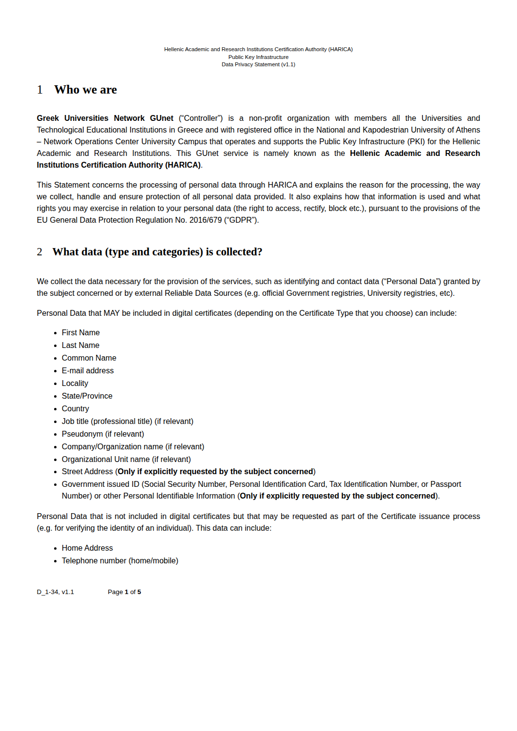Hellenic Academic and Research Institutions Certification Authority (HARICA)
Public Key Infrastructure
Data Privacy Statement (v1.1)
1 Who we are
Greek Universities Network GUnet (“Controller”) is a non-profit organization with members all the Universities and Technological Educational Institutions in Greece and with registered office in the National and Kapodestrian University of Athens – Network Operations Center University Campus that operates and supports the Public Key Infrastructure (PKI) for the Hellenic Academic and Research Institutions. This GUnet service is namely known as the Hellenic Academic and Research Institutions Certification Authority (HARICA).
This Statement concerns the processing of personal data through HARICA and explains the reason for the processing, the way we collect, handle and ensure protection of all personal data provided. It also explains how that information is used and what rights you may exercise in relation to your personal data (the right to access, rectify, block etc.), pursuant to the provisions of the EU General Data Protection Regulation No. 2016/679 (“GDPR”).
2 What data (type and categories) is collected?
We collect the data necessary for the provision of the services, such as identifying and contact data (“Personal Data”) granted by the subject concerned or by external Reliable Data Sources (e.g. official Government registries, University registries, etc).
Personal Data that MAY be included in digital certificates (depending on the Certificate Type that you choose) can include:
First Name
Last Name
Common Name
E-mail address
Locality
State/Province
Country
Job title (professional title) (if relevant)
Pseudonym (if relevant)
Company/Organization name (if relevant)
Organizational Unit name (if relevant)
Street Address (Only if explicitly requested by the subject concerned)
Government issued ID (Social Security Number, Personal Identification Card, Tax Identification Number, or Passport Number) or other Personal Identifiable Information (Only if explicitly requested by the subject concerned).
Personal Data that is not included in digital certificates but that may be requested as part of the Certificate issuance process (e.g. for verifying the identity of an individual). This data can include:
Home Address
Telephone number (home/mobile)
D_1-34, v1.1 Page 1 of 5